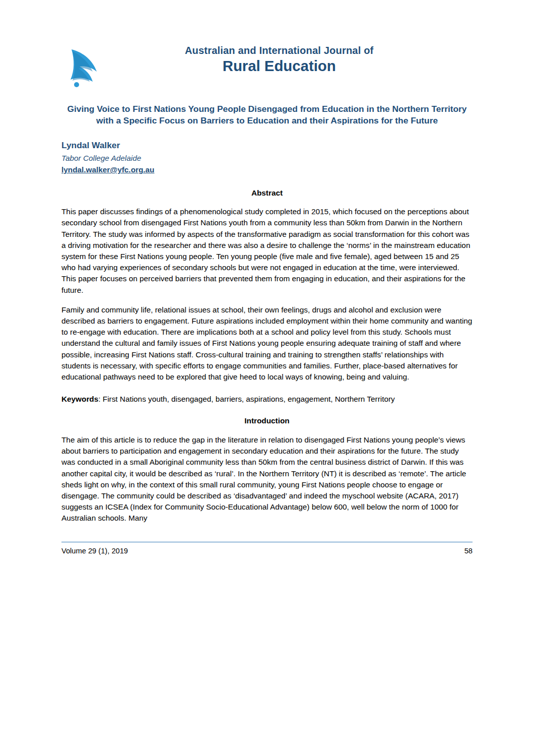Australian and International Journal of
Rural Education
Giving Voice to First Nations Young People Disengaged from Education in the Northern Territory with a Specific Focus on Barriers to Education and their Aspirations for the Future
Lyndal Walker
Tabor College Adelaide
lyndal.walker@yfc.org.au
Abstract
This paper discusses findings of a phenomenological study completed in 2015, which focused on the perceptions about secondary school from disengaged First Nations youth from a community less than 50km from Darwin in the Northern Territory. The study was informed by aspects of the transformative paradigm as social transformation for this cohort was a driving motivation for the researcher and there was also a desire to challenge the ‘norms’ in the mainstream education system for these First Nations young people. Ten young people (five male and five female), aged between 15 and 25 who had varying experiences of secondary schools but were not engaged in education at the time, were interviewed. This paper focuses on perceived barriers that prevented them from engaging in education, and their aspirations for the future.
Family and community life, relational issues at school, their own feelings, drugs and alcohol and exclusion were described as barriers to engagement. Future aspirations included employment within their home community and wanting to re-engage with education. There are implications both at a school and policy level from this study. Schools must understand the cultural and family issues of First Nations young people ensuring adequate training of staff and where possible, increasing First Nations staff. Cross-cultural training and training to strengthen staffs’ relationships with students is necessary, with specific efforts to engage communities and families. Further, place-based alternatives for educational pathways need to be explored that give heed to local ways of knowing, being and valuing.
Keywords: First Nations youth, disengaged, barriers, aspirations, engagement, Northern Territory
Introduction
The aim of this article is to reduce the gap in the literature in relation to disengaged First Nations young people’s views about barriers to participation and engagement in secondary education and their aspirations for the future. The study was conducted in a small Aboriginal community less than 50km from the central business district of Darwin. If this was another capital city, it would be described as ‘rural’. In the Northern Territory (NT) it is described as ‘remote’. The article sheds light on why, in the context of this small rural community, young First Nations people choose to engage or disengage. The community could be described as ‘disadvantaged’ and indeed the myschool website (ACARA, 2017) suggests an ICSEA (Index for Community Socio-Educational Advantage) below 600, well below the norm of 1000 for Australian schools. Many
Volume 29 (1), 2019 58